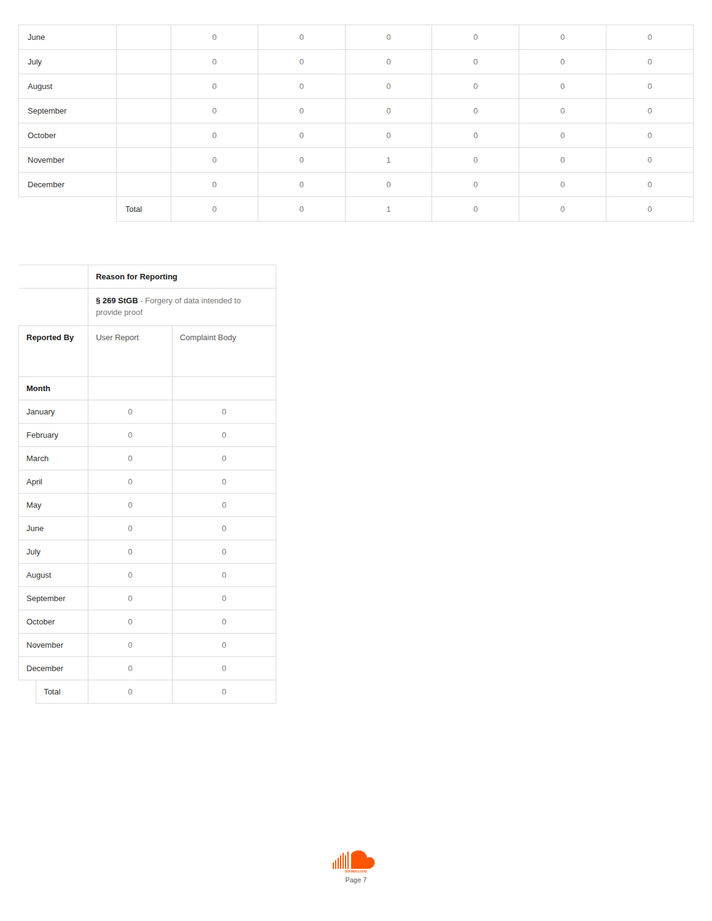| June | | 0 | 0 | 0 | 0 | 0 | 0 |
| July | | 0 | 0 | 0 | 0 | 0 | 0 |
| August | | 0 | 0 | 0 | 0 | 0 | 0 |
| September | | 0 | 0 | 0 | 0 | 0 | 0 |
| October | | 0 | 0 | 0 | 0 | 0 | 0 |
| November | | 0 | 0 | 1 | 0 | 0 | 0 |
| December | | 0 | 0 | 0 | 0 | 0 | 0 |
| | Total | 0 | 0 | 1 | 0 | 0 | 0 |
| | Reason for Reporting |
| | § 269 StGB - Forgery of data intended to provide proof |
| Reported By | User Report | Complaint Body |
| Month | | |
| January | 0 | 0 |
| February | 0 | 0 |
| March | 0 | 0 |
| April | 0 | 0 |
| May | 0 | 0 |
| June | 0 | 0 |
| July | 0 | 0 |
| August | 0 | 0 |
| September | 0 | 0 |
| October | 0 | 0 |
| November | 0 | 0 |
| December | 0 | 0 |
| | Total | 0 | 0 |
SOUNDCLOUD
Page 7